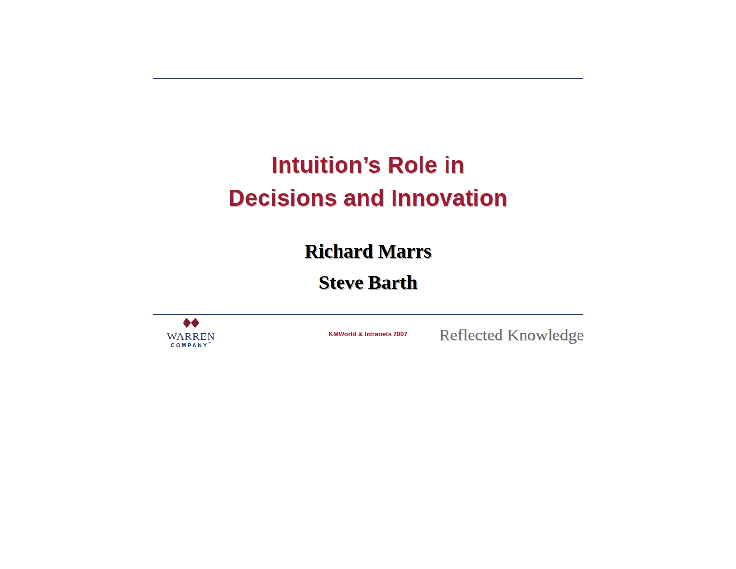Intuition’s Role in
Decisions and Innovation
Richard Marrs
Steve Barth
KMWorld & Intranets 2007
WARREN
COMPANY™
Reflected Knowledge